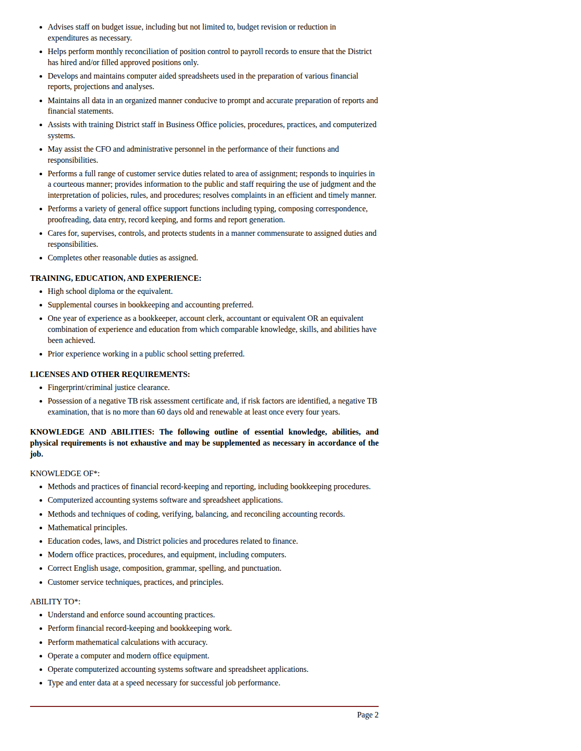Advises staff on budget issue, including but not limited to, budget revision or reduction in expenditures as necessary.
Helps perform monthly reconciliation of position control to payroll records to ensure that the District has hired and/or filled approved positions only.
Develops and maintains computer aided spreadsheets used in the preparation of various financial reports, projections and analyses.
Maintains all data in an organized manner conducive to prompt and accurate preparation of reports and financial statements.
Assists with training District staff in Business Office policies, procedures, practices, and computerized systems.
May assist the CFO and administrative personnel in the performance of their functions and responsibilities.
Performs a full range of customer service duties related to area of assignment; responds to inquiries in a courteous manner; provides information to the public and staff requiring the use of judgment and the interpretation of policies, rules, and procedures; resolves complaints in an efficient and timely manner.
Performs a variety of general office support functions including typing, composing correspondence, proofreading, data entry, record keeping, and forms and report generation.
Cares for, supervises, controls, and protects students in a manner commensurate to assigned duties and responsibilities.
Completes other reasonable duties as assigned.
TRAINING, EDUCATION, AND EXPERIENCE:
High school diploma or the equivalent.
Supplemental courses in bookkeeping and accounting preferred.
One year of experience as a bookkeeper, account clerk, accountant or equivalent OR an equivalent combination of experience and education from which comparable knowledge, skills, and abilities have been achieved.
Prior experience working in a public school setting preferred.
LICENSES AND OTHER REQUIREMENTS:
Fingerprint/criminal justice clearance.
Possession of a negative TB risk assessment certificate and, if risk factors are identified, a negative TB examination, that is no more than 60 days old and renewable at least once every four years.
KNOWLEDGE AND ABILITIES: The following outline of essential knowledge, abilities, and physical requirements is not exhaustive and may be supplemented as necessary in accordance of the job.
KNOWLEDGE OF*:
Methods and practices of financial record-keeping and reporting, including bookkeeping procedures.
Computerized accounting systems software and spreadsheet applications.
Methods and techniques of coding, verifying, balancing, and reconciling accounting records.
Mathematical principles.
Education codes, laws, and District policies and procedures related to finance.
Modern office practices, procedures, and equipment, including computers.
Correct English usage, composition, grammar, spelling, and punctuation.
Customer service techniques, practices, and principles.
ABILITY TO*:
Understand and enforce sound accounting practices.
Perform financial record-keeping and bookkeeping work.
Perform mathematical calculations with accuracy.
Operate a computer and modern office equipment.
Operate computerized accounting systems software and spreadsheet applications.
Type and enter data at a speed necessary for successful job performance.
Page 2